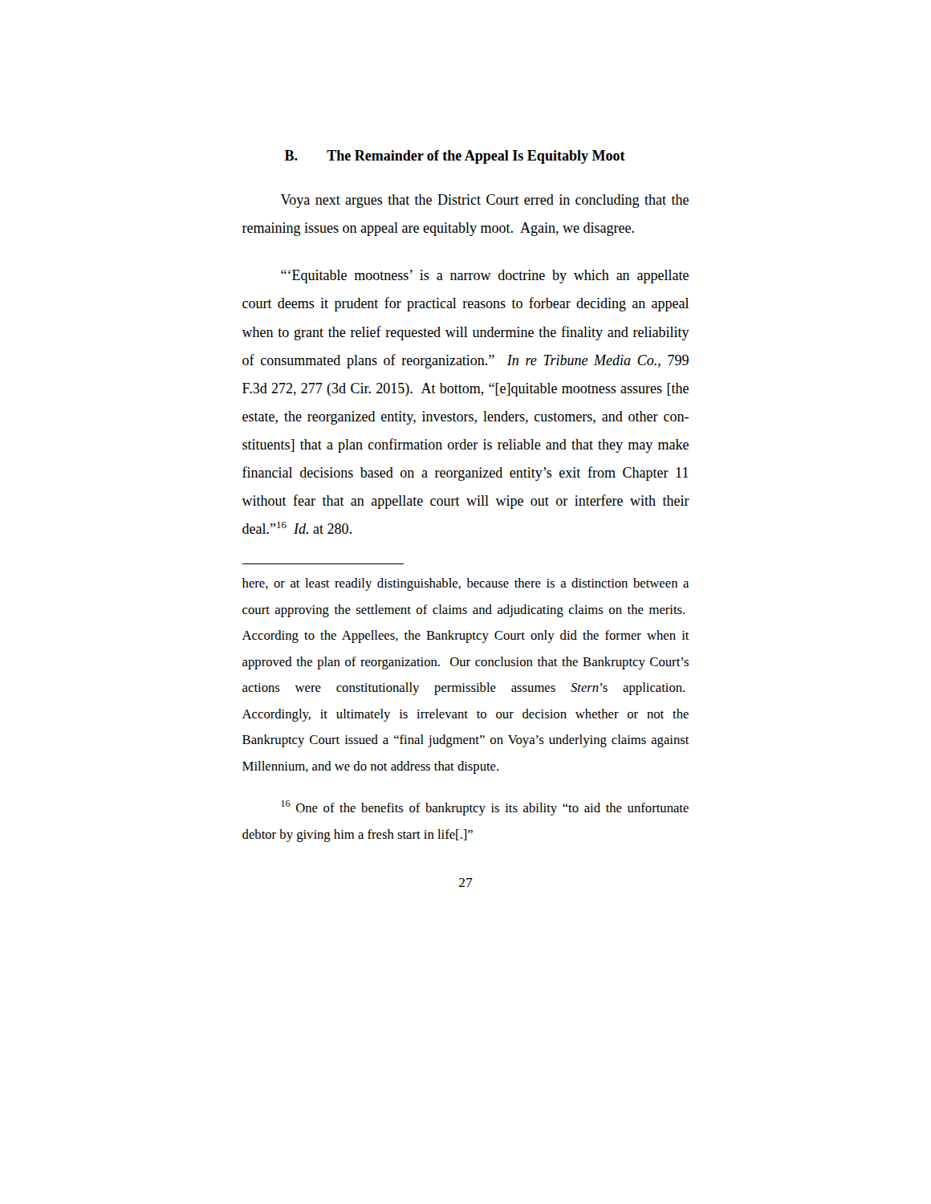B. The Remainder of the Appeal Is Equitably Moot
Voya next argues that the District Court erred in concluding that the remaining issues on appeal are equitably moot. Again, we disagree.
“‘Equitable mootness’ is a narrow doctrine by which an appellate court deems it prudent for practical reasons to forbear deciding an appeal when to grant the relief requested will undermine the finality and reliability of consummated plans of reorganization.” In re Tribune Media Co., 799 F.3d 272, 277 (3d Cir. 2015). At bottom, “[e]quitable mootness assures [the estate, the reorganized entity, investors, lenders, customers, and other constituents] that a plan confirmation order is reliable and that they may make financial decisions based on a reorganized entity’s exit from Chapter 11 without fear that an appellate court will wipe out or interfere with their deal.”16 Id. at 280.
here, or at least readily distinguishable, because there is a distinction between a court approving the settlement of claims and adjudicating claims on the merits. According to the Appellees, the Bankruptcy Court only did the former when it approved the plan of reorganization. Our conclusion that the Bankruptcy Court’s actions were constitutionally permissible assumes Stern’s application. Accordingly, it ultimately is irrelevant to our decision whether or not the Bankruptcy Court issued a “final judgment” on Voya’s underlying claims against Millennium, and we do not address that dispute.
16 One of the benefits of bankruptcy is its ability “to aid the unfortunate debtor by giving him a fresh start in life[.]”
27